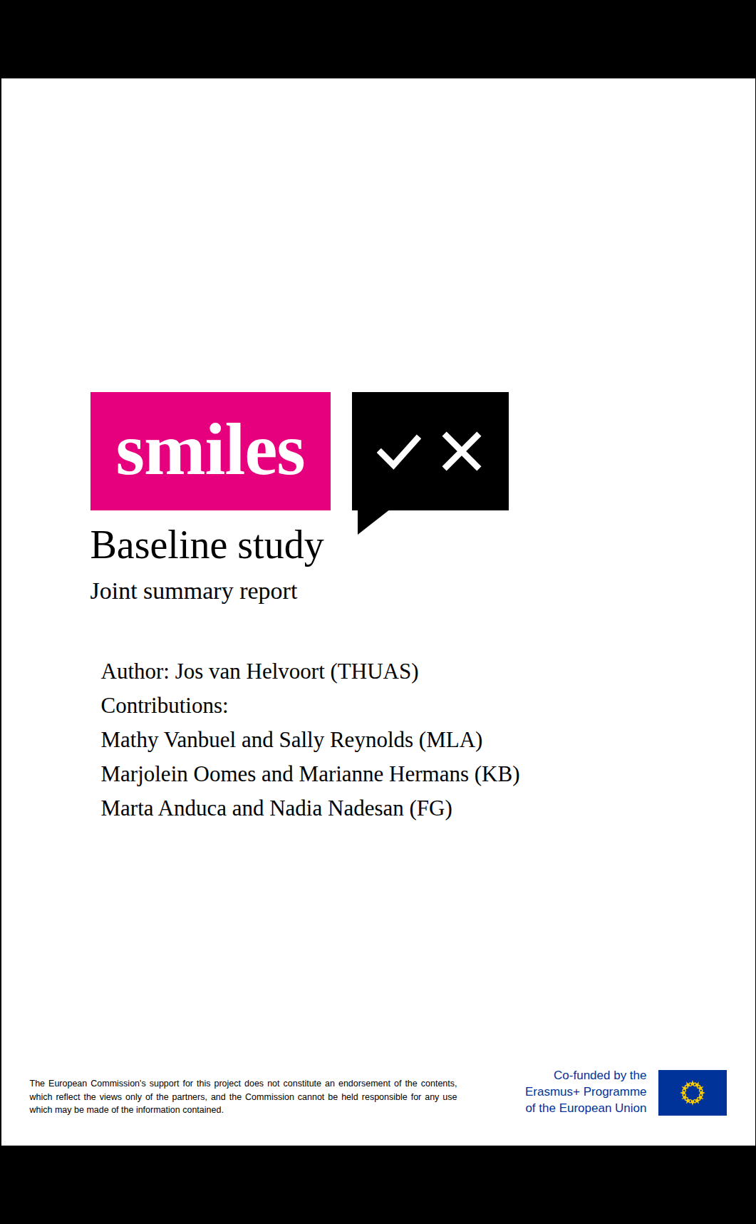smiles
Baseline study
Joint summary report
Author: Jos van Helvoort (THUAS)
Contributions:
Mathy Vanbuel and Sally Reynolds (MLA)
Marjolein Oomes and Marianne Hermans (KB)
Marta Anduca and Nadia Nadesan (FG)
The European Commission's support for this project does not constitute an endorsement of the contents, which reflect the views only of the partners, and the Commission cannot be held responsible for any use which may be made of the information contained.
Co-funded by the
Erasmus+ Programme
of the European Union